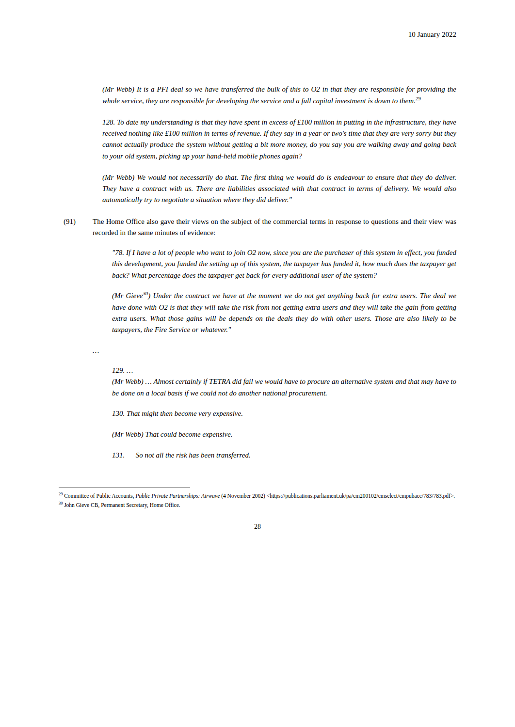10 January 2022
(Mr Webb) It is a PFI deal so we have transferred the bulk of this to O2 in that they are responsible for providing the whole service, they are responsible for developing the service and a full capital investment is down to them.29
128. To date my understanding is that they have spent in excess of £100 million in putting in the infrastructure, they have received nothing like £100 million in terms of revenue. If they say in a year or two's time that they are very sorry but they cannot actually produce the system without getting a bit more money, do you say you are walking away and going back to your old system, picking up your hand-held mobile phones again?
(Mr Webb) We would not necessarily do that. The first thing we would do is endeavour to ensure that they do deliver. They have a contract with us. There are liabilities associated with that contract in terms of delivery. We would also automatically try to negotiate a situation where they did deliver."
(91)
The Home Office also gave their views on the subject of the commercial terms in response to questions and their view was recorded in the same minutes of evidence:
"78. If I have a lot of people who want to join O2 now, since you are the purchaser of this system in effect, you funded this development, you funded the setting up of this system, the taxpayer has funded it, how much does the taxpayer get back? What percentage does the taxpayer get back for every additional user of the system?
(Mr Gieve30) Under the contract we have at the moment we do not get anything back for extra users. The deal we have done with O2 is that they will take the risk from not getting extra users and they will take the gain from getting extra users. What those gains will be depends on the deals they do with other users. Those are also likely to be taxpayers, the Fire Service or whatever."
…
129. …
(Mr Webb) … Almost certainly if TETRA did fail we would have to procure an alternative system and that may have to be done on a local basis if we could not do another national procurement.
130. That might then become very expensive.
(Mr Webb) That could become expensive.
131. So not all the risk has been transferred.
29 Committee of Public Accounts, Public Private Partnerships: Airwave (4 November 2002) <https://publications.parliament.uk/pa/cm200102/cmselect/cmpubacc/783/783.pdf>.
30 John Gieve CB, Permanent Secretary, Home Office.
28